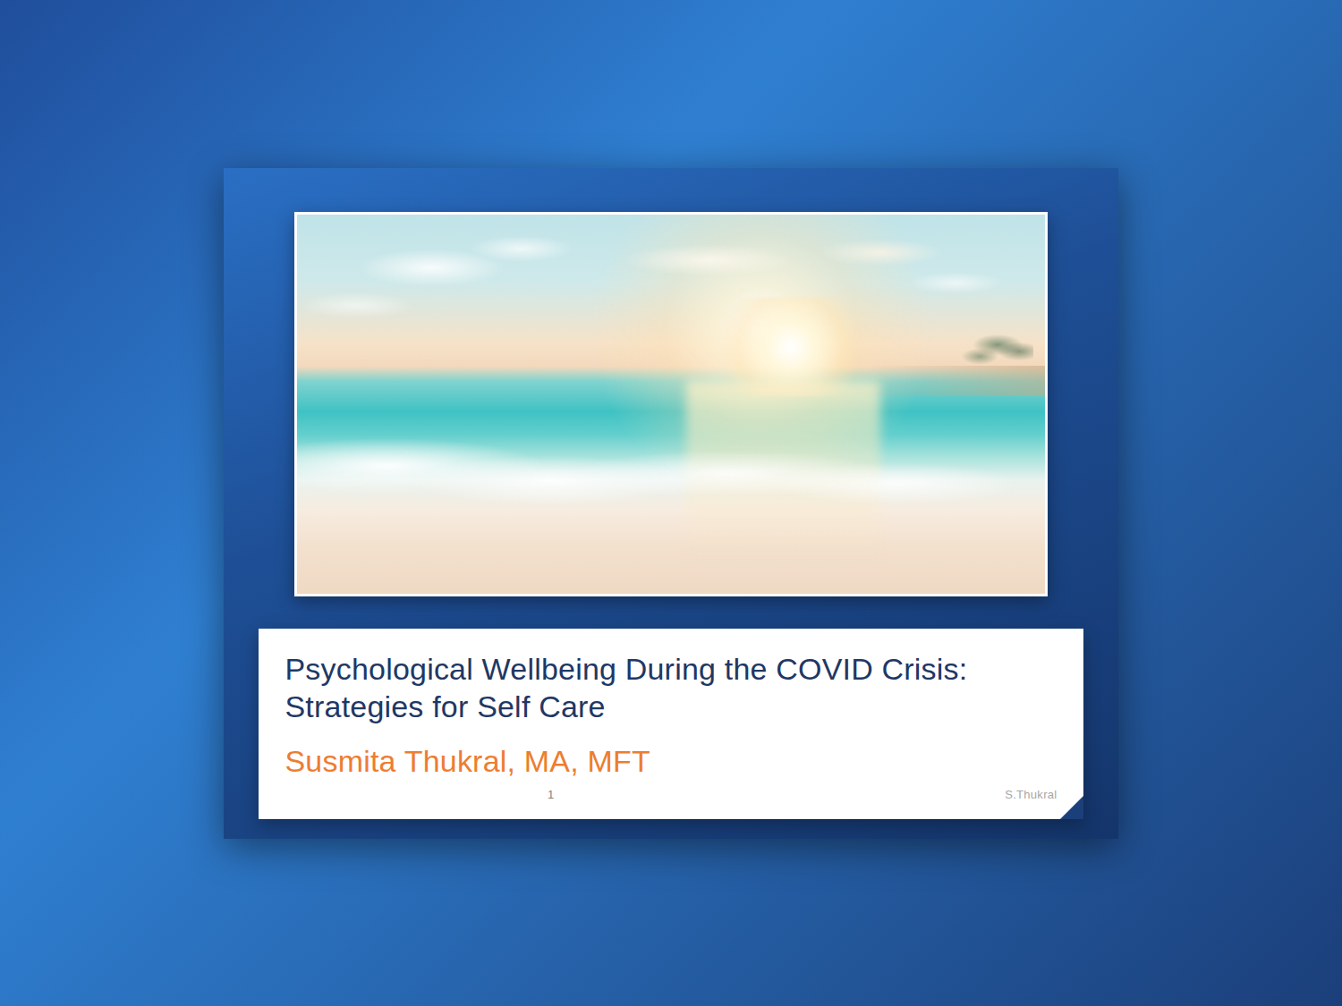Psychological Wellbeing During the COVID Crisis: Strategies for Self Care
Susmita Thukral, MA, MFT
1 S.Thukral